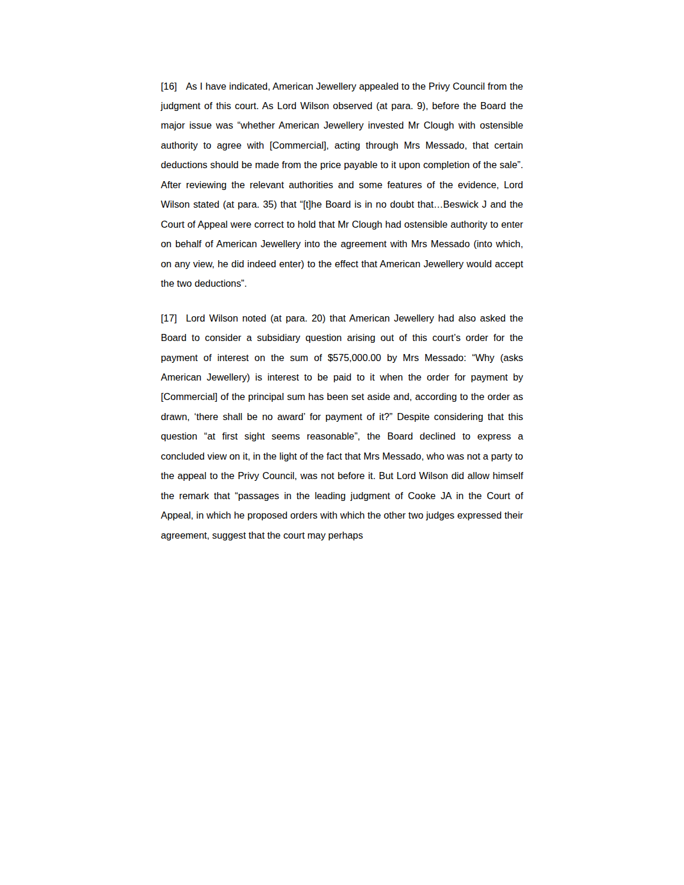[16] As I have indicated, American Jewellery appealed to the Privy Council from the judgment of this court. As Lord Wilson observed (at para. 9), before the Board the major issue was “whether American Jewellery invested Mr Clough with ostensible authority to agree with [Commercial], acting through Mrs Messado, that certain deductions should be made from the price payable to it upon completion of the sale”. After reviewing the relevant authorities and some features of the evidence, Lord Wilson stated (at para. 35) that “[t]he Board is in no doubt that…Beswick J and the Court of Appeal were correct to hold that Mr Clough had ostensible authority to enter on behalf of American Jewellery into the agreement with Mrs Messado (into which, on any view, he did indeed enter) to the effect that American Jewellery would accept the two deductions”.
[17] Lord Wilson noted (at para. 20) that American Jewellery had also asked the Board to consider a subsidiary question arising out of this court’s order for the payment of interest on the sum of $575,000.00 by Mrs Messado: “Why (asks American Jewellery) is interest to be paid to it when the order for payment by [Commercial] of the principal sum has been set aside and, according to the order as drawn, ‘there shall be no award’ for payment of it?” Despite considering that this question “at first sight seems reasonable”, the Board declined to express a concluded view on it, in the light of the fact that Mrs Messado, who was not a party to the appeal to the Privy Council, was not before it. But Lord Wilson did allow himself the remark that “passages in the leading judgment of Cooke JA in the Court of Appeal, in which he proposed orders with which the other two judges expressed their agreement, suggest that the court may perhaps